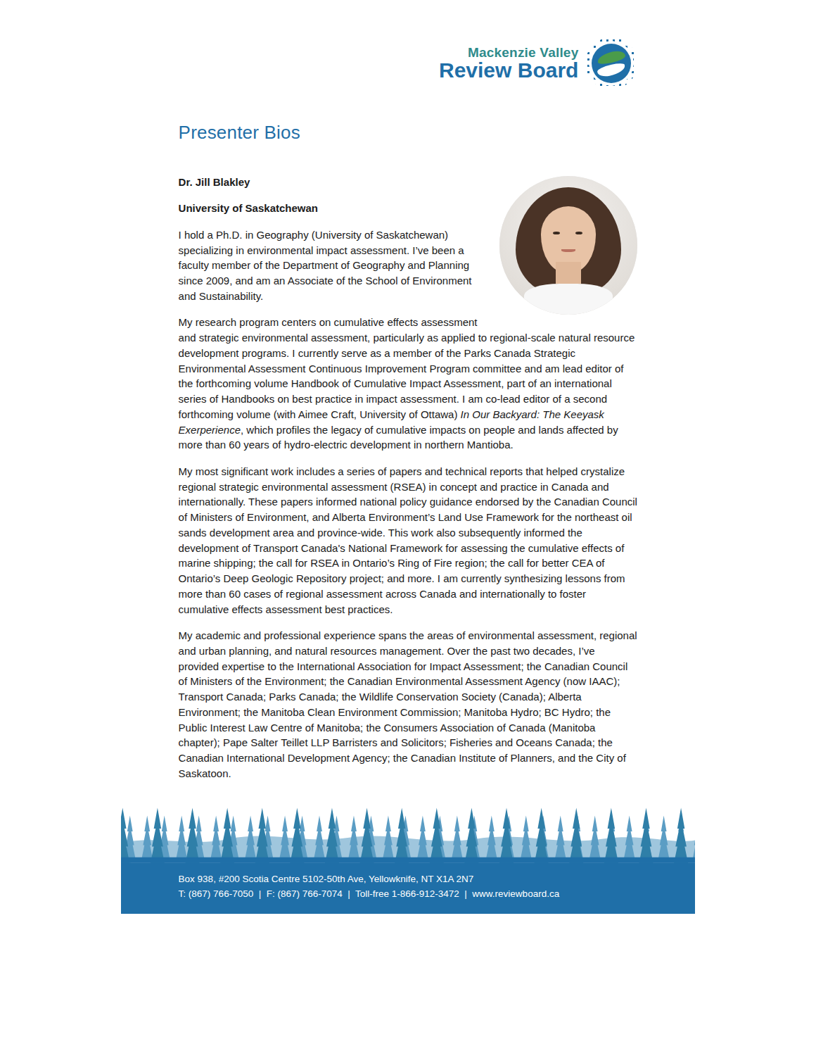Mackenzie Valley Review Board
Presenter Bios
Dr. Jill Blakley
University of Saskatchewan
I hold a Ph.D. in Geography (University of Saskatchewan) specializing in environmental impact assessment. I’ve been a faculty member of the Department of Geography and Planning since 2009, and am an Associate of the School of Environment and Sustainability.
My research program centers on cumulative effects assessment and strategic environmental assessment, particularly as applied to regional-scale natural resource development programs. I currently serve as a member of the Parks Canada Strategic Environmental Assessment Continuous Improvement Program committee and am lead editor of the forthcoming volume Handbook of Cumulative Impact Assessment, part of an international series of Handbooks on best practice in impact assessment. I am co-lead editor of a second forthcoming volume (with Aimee Craft, University of Ottawa) In Our Backyard: The Keeyask Exerperience, which profiles the legacy of cumulative impacts on people and lands affected by more than 60 years of hydro-electric development in northern Mantioba.
My most significant work includes a series of papers and technical reports that helped crystalize regional strategic environmental assessment (RSEA) in concept and practice in Canada and internationally. These papers informed national policy guidance endorsed by the Canadian Council of Ministers of Environment, and Alberta Environment’s Land Use Framework for the northeast oil sands development area and province-wide. This work also subsequently informed the development of Transport Canada's National Framework for assessing the cumulative effects of marine shipping; the call for RSEA in Ontario’s Ring of Fire region; the call for better CEA of Ontario’s Deep Geologic Repository project; and more. I am currently synthesizing lessons from more than 60 cases of regional assessment across Canada and internationally to foster cumulative effects assessment best practices.
My academic and professional experience spans the areas of environmental assessment, regional and urban planning, and natural resources management. Over the past two decades, I’ve provided expertise to the International Association for Impact Assessment; the Canadian Council of Ministers of the Environment; the Canadian Environmental Assessment Agency (now IAAC); Transport Canada; Parks Canada; the Wildlife Conservation Society (Canada); Alberta Environment; the Manitoba Clean Environment Commission; Manitoba Hydro; BC Hydro; the Public Interest Law Centre of Manitoba; the Consumers Association of Canada (Manitoba chapter); Pape Salter Teillet LLP Barristers and Solicitors; Fisheries and Oceans Canada; the Canadian International Development Agency; the Canadian Institute of Planners, and the City of Saskatoon.
Box 938, #200 Scotia Centre 5102-50th Ave, Yellowknife, NT X1A 2N7
T: (867) 766-7050 | F: (867) 766-7074 | Toll-free 1-866-912-3472 | www.reviewboard.ca